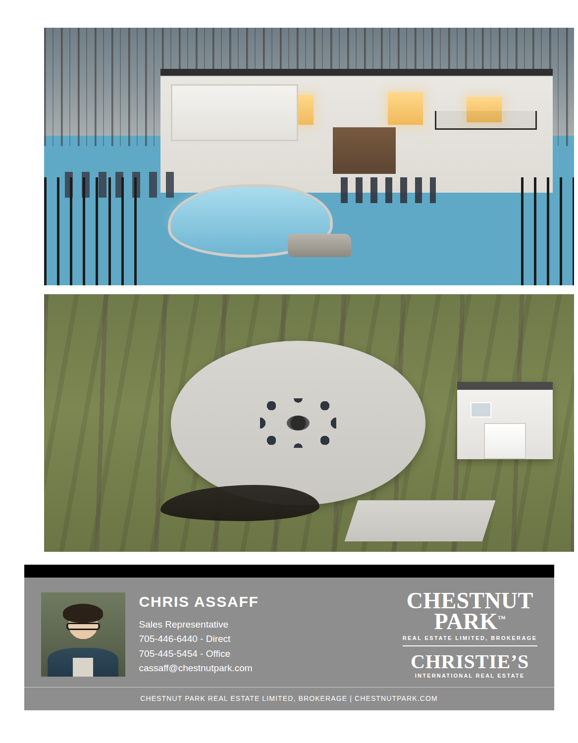CHRIS ASSAFF
Sales Representative
705-446-6440 - Direct
705-445-5454 - Office
cassaff@chestnutpark.com
CHESTNUT PARK™ REAL ESTATE LIMITED, BROKERAGE
CHRISTIE’S INTERNATIONAL REAL ESTATE
CHESTNUT PARK REAL ESTATE LIMITED, BROKERAGE | CHESTNUTPARK.COM